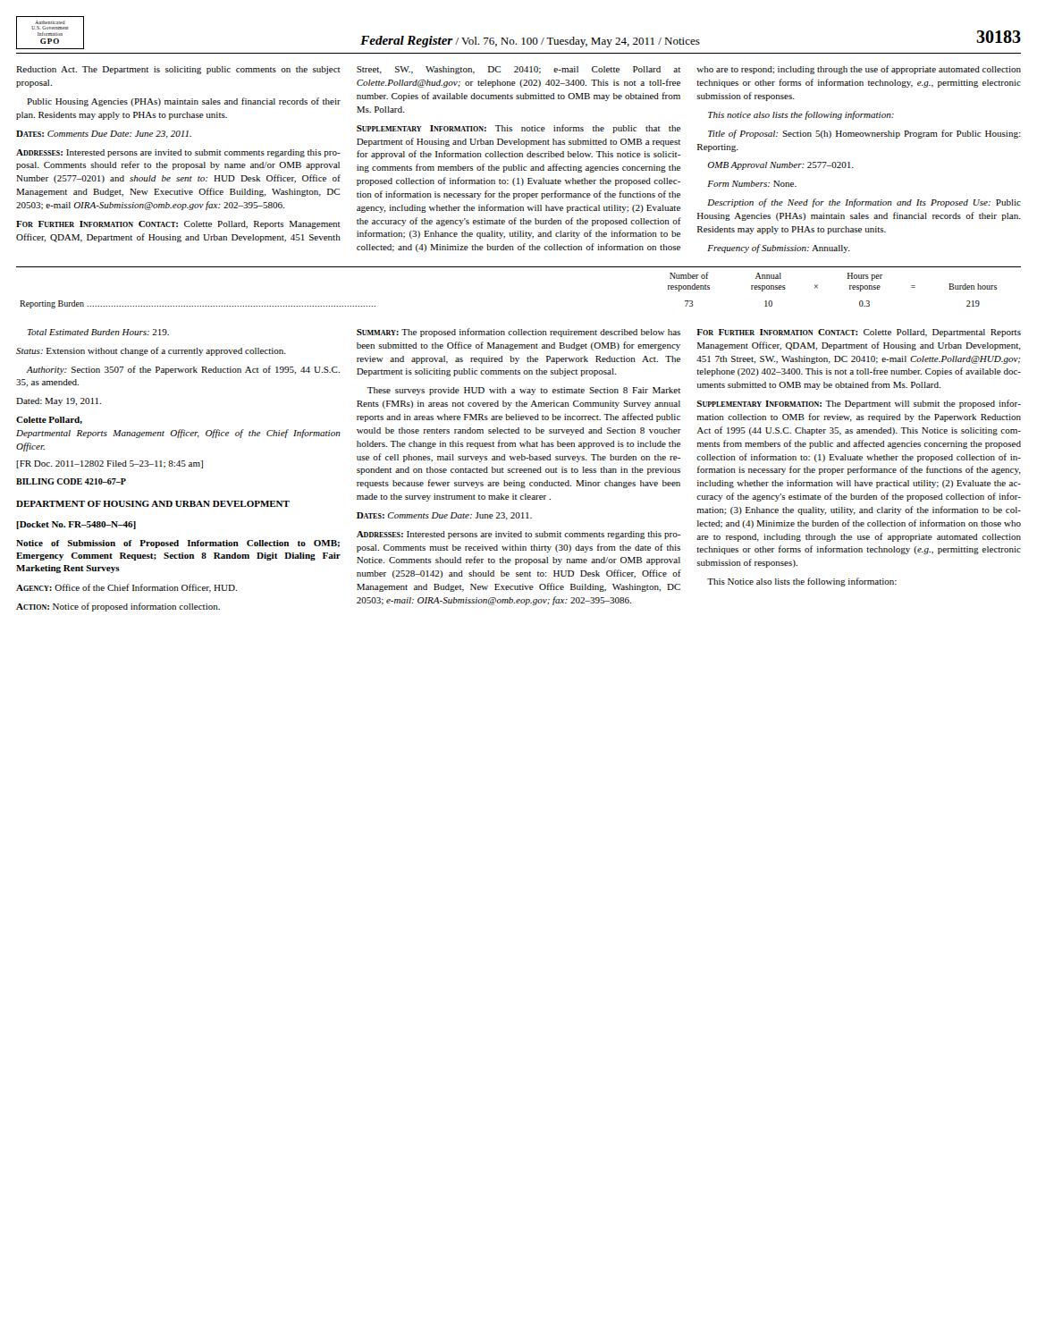Authenticated
U.S. Government
Information
GPO
Federal Register / Vol. 76, No. 100 / Tuesday, May 24, 2011 / Notices
30183
Reduction Act. The Department is soliciting public comments on the subject proposal.
Public Housing Agencies (PHAs) maintain sales and financial records of their plan. Residents may apply to PHAs to purchase units.
Dates: Comments Due Date: June 23, 2011.
Addresses: Interested persons are invited to submit comments regarding this proposal. Comments should refer to the proposal by name and/or OMB approval Number (2577–0201) and should be sent to: HUD Desk Officer, Office of Management and Budget, New Executive Office Building, Washington, DC 20503; e-mail OIRA-Submission@omb.eop.gov fax: 202–395–5806.
For Further Information Contact: Colette Pollard, Reports Management Officer, QDAM, Department of Housing and Urban Development, 451 Seventh Street, SW., Washington, DC 20410; e-mail Colette Pollard at Colette.Pollard@hud.gov; or telephone (202) 402–3400. This is not a toll-free number. Copies of available documents submitted to OMB may be obtained from Ms. Pollard.
Supplementary Information: This notice informs the public that the Department of Housing and Urban Development has submitted to OMB a request for approval of the Information collection described below. This notice is soliciting comments from members of the public and affecting agencies concerning the proposed collection of information to: (1) Evaluate whether the proposed collection of information is necessary for the proper performance of the functions of the agency, including whether the information will have practical utility; (2) Evaluate the accuracy of the agency's estimate of the burden of the proposed collection of information; (3) Enhance the quality, utility, and clarity of the information to be collected; and (4) Minimize the burden of the collection of information on those who are to respond; including through the use of appropriate automated collection techniques or other forms of information technology, e.g., permitting electronic submission of responses.
This notice also lists the following information:
Title of Proposal: Section 5(h) Homeownership Program for Public Housing: Reporting.
OMB Approval Number: 2577–0201.
Form Numbers: None.
Description of the Need for the Information and Its Proposed Use: Public Housing Agencies (PHAs) maintain sales and financial records of their plan. Residents may apply to PHAs to purchase units.
Frequency of Submission: Annually.
| | Number of respondents | Annual responses | × | Hours per response | = | Burden hours |
| --- | --- | --- | --- | --- | --- | --- |
| Reporting Burden | 73 | 10 | | 0.3 | | 219 |
Total Estimated Burden Hours: 219.
Status: Extension without change of a currently approved collection.
Authority: Section 3507 of the Paperwork Reduction Act of 1995, 44 U.S.C. 35, as amended.
Dated: May 19, 2011.
Colette Pollard,
Departmental Reports Management Officer, Office of the Chief Information Officer.
[FR Doc. 2011–12802 Filed 5–23–11; 8:45 am]
BILLING CODE 4210–67–P
DEPARTMENT OF HOUSING AND URBAN DEVELOPMENT
[Docket No. FR–5480–N–46]
Notice of Submission of Proposed Information Collection to OMB; Emergency Comment Request; Section 8 Random Digit Dialing Fair Marketing Rent Surveys
Agency: Office of the Chief Information Officer, HUD.
Action: Notice of proposed information collection.
Summary: The proposed information collection requirement described below has been submitted to the Office of Management and Budget (OMB) for emergency review and approval, as required by the Paperwork Reduction Act. The Department is soliciting public comments on the subject proposal.
These surveys provide HUD with a way to estimate Section 8 Fair Market Rents (FMRs) in areas not covered by the American Community Survey annual reports and in areas where FMRs are believed to be incorrect. The affected public would be those renters random selected to be surveyed and Section 8 voucher holders. The change in this request from what has been approved is to include the use of cell phones, mail surveys and web-based surveys. The burden on the respondent and on those contacted but screened out is to less than in the previous requests because fewer surveys are being conducted. Minor changes have been made to the survey instrument to make it clearer .
Dates: Comments Due Date: June 23, 2011.
Addresses: Interested persons are invited to submit comments regarding this proposal. Comments must be received within thirty (30) days from the date of this Notice. Comments should refer to the proposal by name and/or OMB approval number (2528–0142) and should be sent to: HUD Desk Officer, Office of Management and Budget, New Executive Office Building, Washington, DC 20503; e-mail: OIRA-Submission@omb.eop.gov; fax: 202–395–3086.
For Further Information Contact: Colette Pollard, Departmental Reports Management Officer, QDAM, Department of Housing and Urban Development, 451 7th Street, SW., Washington, DC 20410; e-mail Colette.Pollard@HUD.gov; telephone (202) 402–3400. This is not a toll-free number. Copies of available documents submitted to OMB may be obtained from Ms. Pollard.
Supplementary Information: The Department will submit the proposed information collection to OMB for review, as required by the Paperwork Reduction Act of 1995 (44 U.S.C. Chapter 35, as amended). This Notice is soliciting comments from members of the public and affected agencies concerning the proposed collection of information to: (1) Evaluate whether the proposed collection of information is necessary for the proper performance of the functions of the agency, including whether the information will have practical utility; (2) Evaluate the accuracy of the agency's estimate of the burden of the proposed collection of information; (3) Enhance the quality, utility, and clarity of the information to be collected; and (4) Minimize the burden of the collection of information on those who are to respond, including through the use of appropriate automated collection techniques or other forms of information technology (e.g., permitting electronic submission of responses).
This Notice also lists the following information: